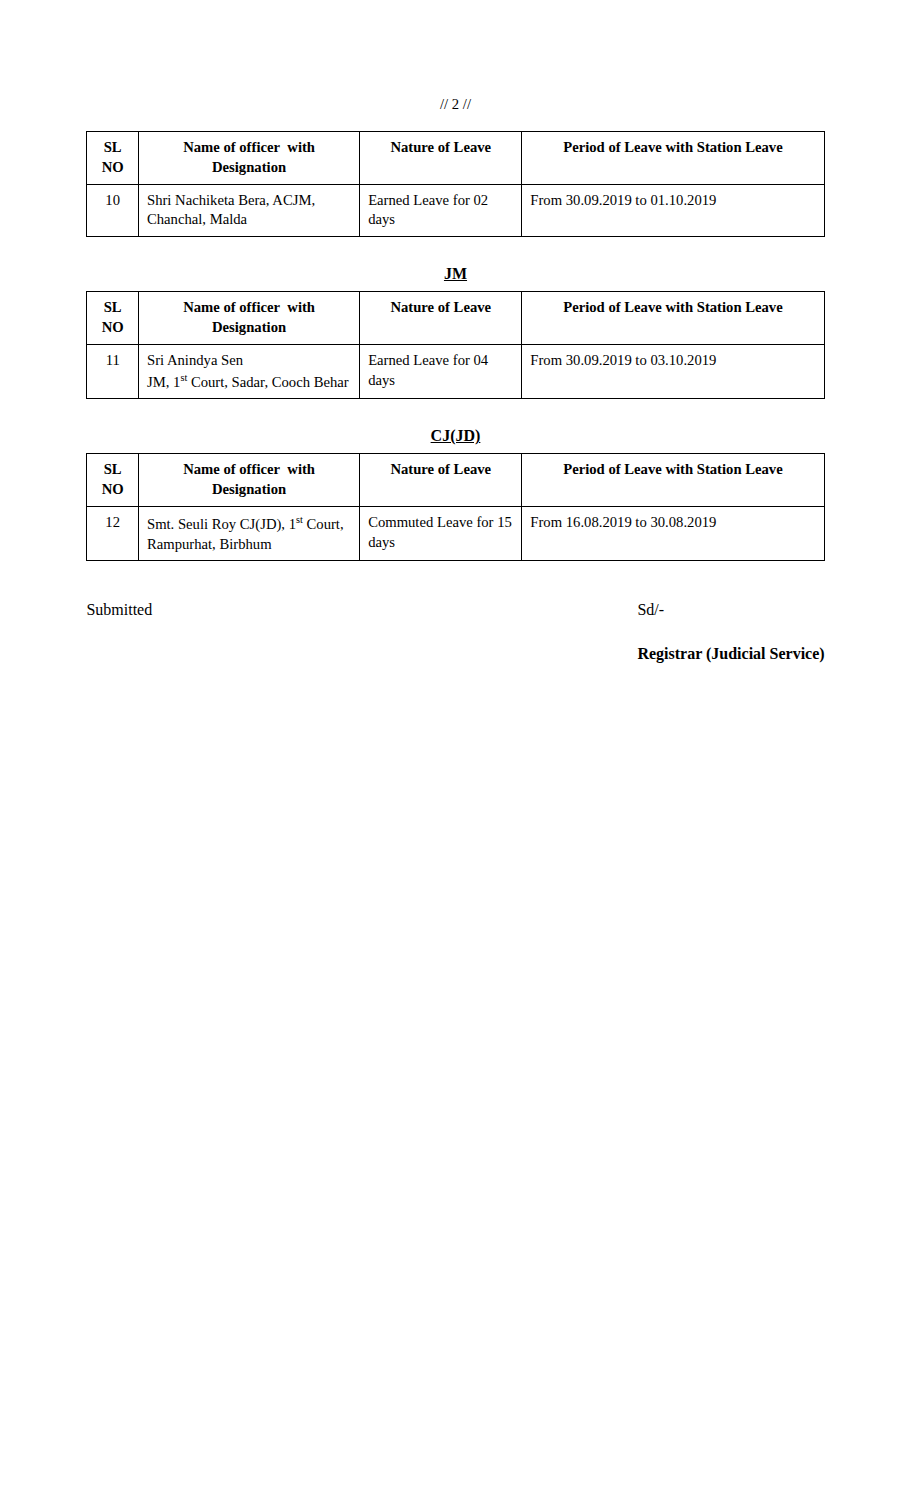// 2 //
| SL NO | Name of officer with Designation | Nature of Leave | Period of Leave with Station Leave |
| --- | --- | --- | --- |
| 10 | Shri Nachiketa Bera, ACJM, Chanchal, Malda | Earned Leave for 02 days | From 30.09.2019 to 01.10.2019 |
JM
| SL NO | Name of officer with Designation | Nature of Leave | Period of Leave with Station Leave |
| --- | --- | --- | --- |
| 11 | Sri Anindya Sen JM, 1 st Court, Sadar, Cooch Behar | Earned Leave for 04 days | From 30.09.2019 to 03.10.2019 |
CJ(JD)
| SL NO | Name of officer with Designation | Nature of Leave | Period of Leave with Station Leave |
| --- | --- | --- | --- |
| 12 | Smt. Seuli Roy CJ(JD), 1 st Court, Rampurhat, Birbhum | Commuted Leave for 15 days | From 16.08.2019 to 30.08.2019 |
Submitted
Sd/-
Registrar (Judicial Service)